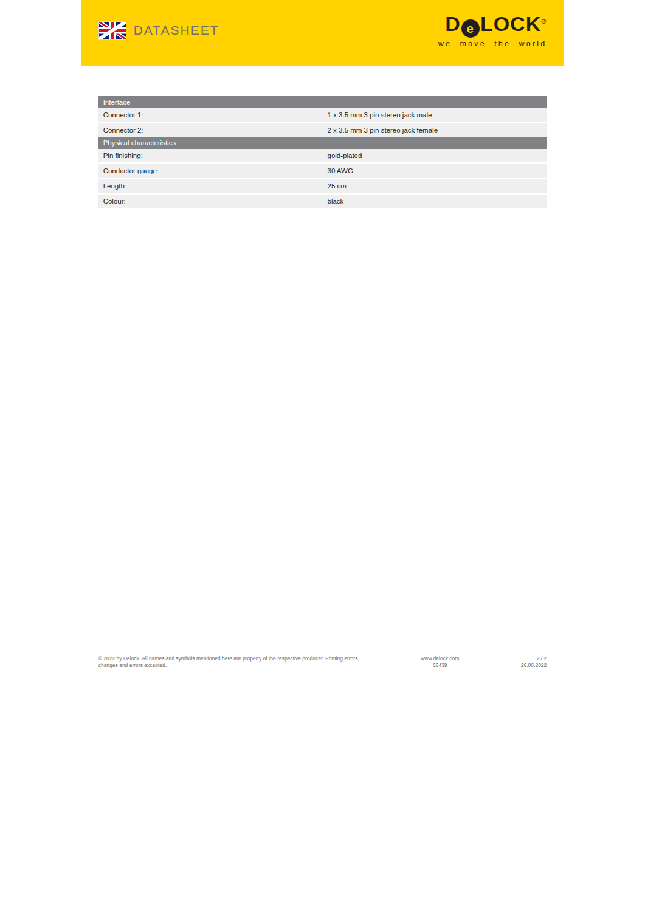DATASHEET
De LOCK®
we move the world
| Interface |
| Connector 1: | 1 x 3.5 mm 3 pin stereo jack male |
| Connector 2: | 2 x 3.5 mm 3 pin stereo jack female |
| Physical characteristics |
| Pin finishing: | gold-plated |
| Conductor gauge: | 30 AWG |
| Length: | 25 cm |
| Colour: | black |
© 2022 by Delock. All names and symbols mentioned here are property of the respective producer. Printing errors,
changes and errors excepted.
www.delock.com
66439
2 / 2
26.06.2022